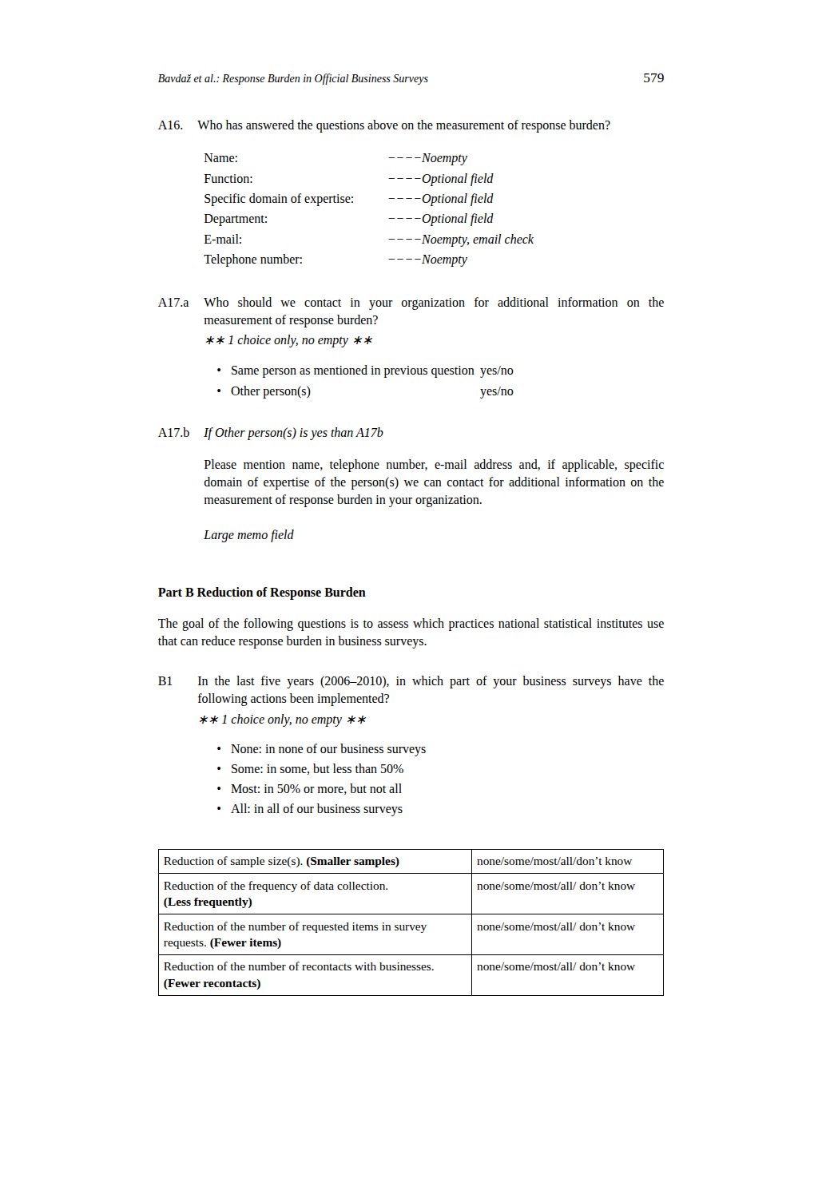Bavdaž et al.: Response Burden in Official Business Surveys 579
A16. Who has answered the questions above on the measurement of response burden?
| Name: | −−−− Noempty |
| Function: | −−−− Optional field |
| Specific domain of expertise: | −−−− Optional field |
| Department: | −−−− Optional field |
| E-mail: | −−−− Noempty, email check |
| Telephone number: | −−−− Noempty |
A17.a Who should we contact in your organization for additional information on the measurement of response burden?
∗∗ 1 choice only, no empty ∗∗
Same person as mentioned in previous question yes/no
Other person(s) yes/no
A17.b If Other person(s) is yes than A17b
Please mention name, telephone number, e-mail address and, if applicable, specific domain of expertise of the person(s) we can contact for additional information on the measurement of response burden in your organization.
Large memo field
Part B Reduction of Response Burden
The goal of the following questions is to assess which practices national statistical institutes use that can reduce response burden in business surveys.
B1 In the last five years (2006–2010), in which part of your business surveys have the following actions been implemented?
∗∗ 1 choice only, no empty ∗∗
None: in none of our business surveys
Some: in some, but less than 50%
Most: in 50% or more, but not all
All: in all of our business surveys
| Reduction of sample size(s). (Smaller samples) | none/some/most/all/don’t know |
| Reduction of the frequency of data collection. (Less frequently) | none/some/most/all/ don’t know |
| Reduction of the number of requested items in survey requests. (Fewer items) | none/some/most/all/ don’t know |
| Reduction of the number of recontacts with businesses. (Fewer recontacts) | none/some/most/all/ don’t know |